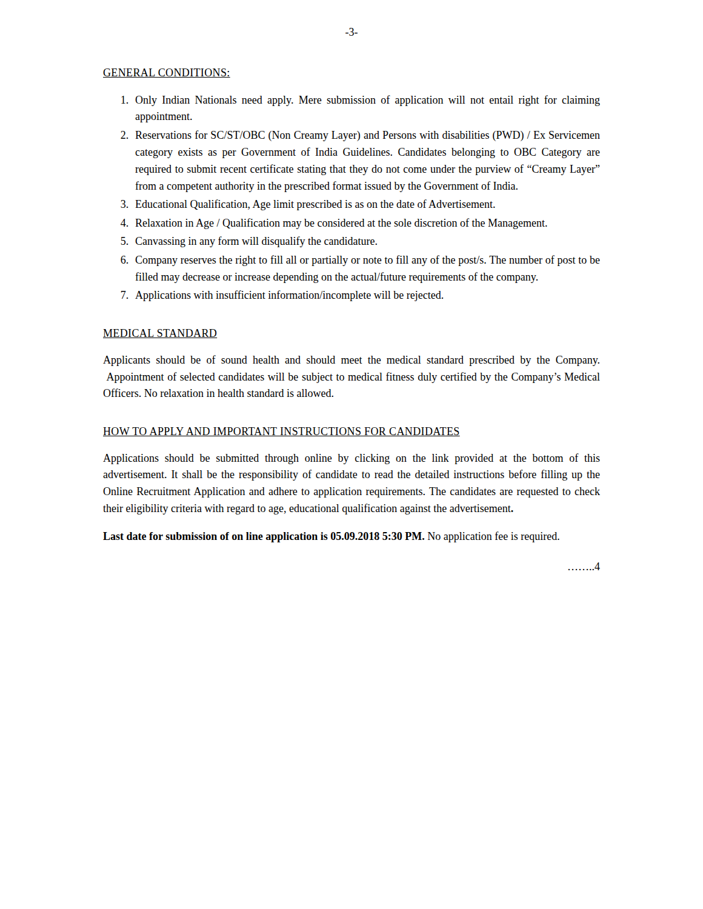-3-
GENERAL CONDITIONS:
Only Indian Nationals need apply. Mere submission of application will not entail right for claiming appointment.
Reservations for SC/ST/OBC (Non Creamy Layer) and Persons with disabilities (PWD) / Ex Servicemen category exists as per Government of India Guidelines. Candidates belonging to OBC Category are required to submit recent certificate stating that they do not come under the purview of “Creamy Layer” from a competent authority in the prescribed format issued by the Government of India.
Educational Qualification, Age limit prescribed is as on the date of Advertisement.
Relaxation in Age / Qualification may be considered at the sole discretion of the Management.
Canvassing in any form will disqualify the candidature.
Company reserves the right to fill all or partially or note to fill any of the post/s. The number of post to be filled may decrease or increase depending on the actual/future requirements of the company.
Applications with insufficient information/incomplete will be rejected.
MEDICAL STANDARD
Applicants should be of sound health and should meet the medical standard prescribed by the Company. Appointment of selected candidates will be subject to medical fitness duly certified by the Company’s Medical Officers. No relaxation in health standard is allowed.
HOW TO APPLY AND IMPORTANT INSTRUCTIONS FOR CANDIDATES
Applications should be submitted through online by clicking on the link provided at the bottom of this advertisement. It shall be the responsibility of candidate to read the detailed instructions before filling up the Online Recruitment Application and adhere to application requirements. The candidates are requested to check their eligibility criteria with regard to age, educational qualification against the advertisement.
Last date for submission of on line application is 05.09.2018 5:30 PM. No application fee is required.
……..4